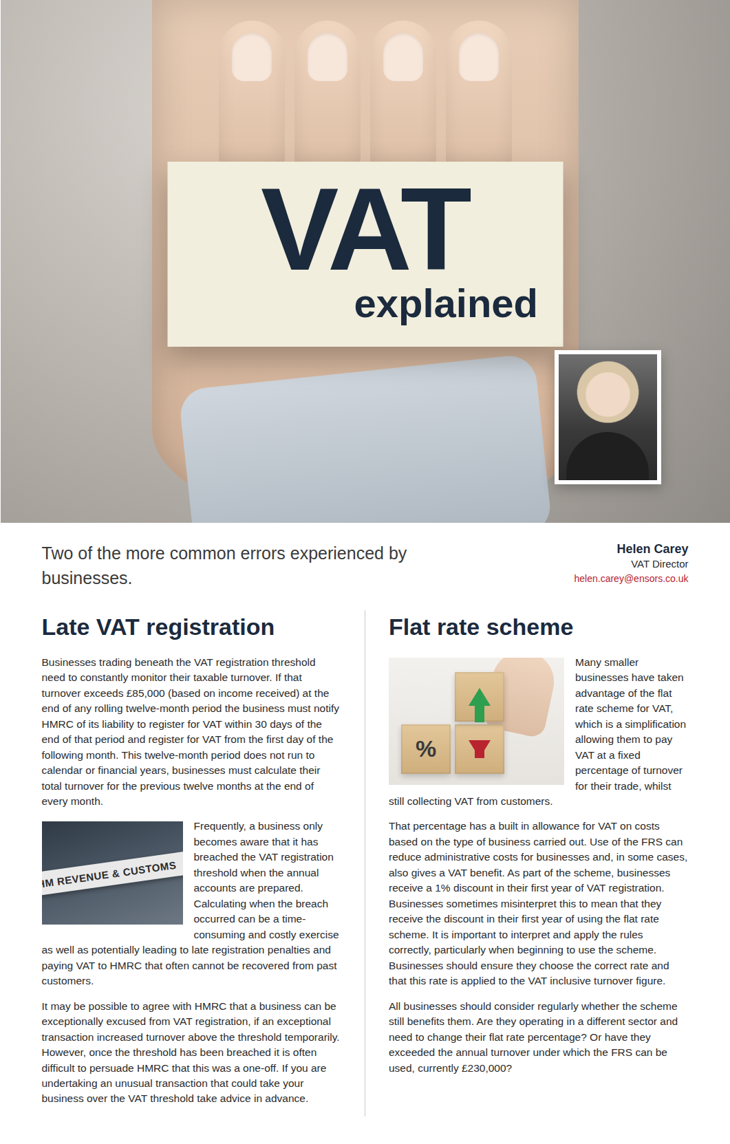VAT
explained
Two of the more common errors experienced by businesses.
Helen Carey VAT Director
helen.carey@ensors.co.uk
Late VAT registration
Businesses trading beneath the VAT registration threshold need to constantly monitor their taxable turnover. If that turnover exceeds £85,000 (based on income received) at the end of any rolling twelve-month period the business must notify HMRC of its liability to register for VAT within 30 days of the end of that period and register for VAT from the first day of the following month. This twelve-month period does not run to calendar or financial years, businesses must calculate their total turnover for the previous twelve months at the end of every month.
HM REVENUE & CUSTOMS
Frequently, a business only becomes aware that it has breached the VAT registration threshold when the annual accounts are prepared. Calculating when the breach occurred can be a time-consuming and costly exercise as well as potentially leading to late registration penalties and paying VAT to HMRC that often cannot be recovered from past customers.
It may be possible to agree with HMRC that a business can be exceptionally excused from VAT registration, if an exceptional transaction increased turnover above the threshold temporarily. However, once the threshold has been breached it is often difficult to persuade HMRC that this was a one-off. If you are undertaking an unusual transaction that could take your business over the VAT threshold take advice in advance.
Flat rate scheme
%
Many smaller businesses have taken advantage of the flat rate scheme for VAT, which is a simplification allowing them to pay VAT at a fixed percentage of turnover for their trade, whilst still collecting VAT from customers.
That percentage has a built in allowance for VAT on costs based on the type of business carried out. Use of the FRS can reduce administrative costs for businesses and, in some cases, also gives a VAT benefit. As part of the scheme, businesses receive a 1% discount in their first year of VAT registration. Businesses sometimes misinterpret this to mean that they receive the discount in their first year of using the flat rate scheme. It is important to interpret and apply the rules correctly, particularly when beginning to use the scheme. Businesses should ensure they choose the correct rate and that this rate is applied to the VAT inclusive turnover figure.
All businesses should consider regularly whether the scheme still benefits them. Are they operating in a different sector and need to change their flat rate percentage? Or have they exceeded the annual turnover under which the FRS can be used, currently £230,000?